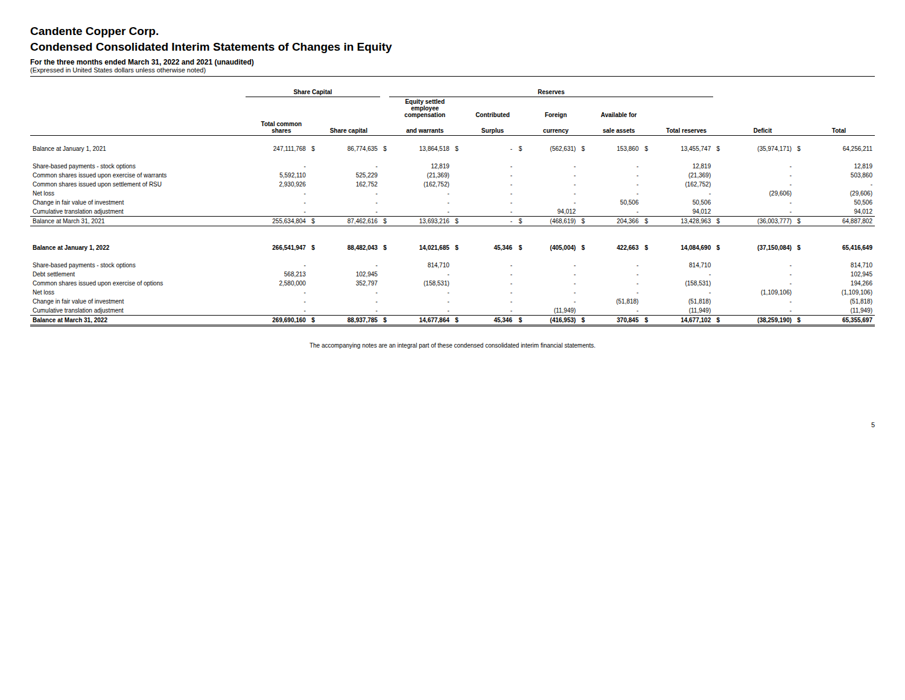Candente Copper Corp.
Condensed Consolidated Interim Statements of Changes in Equity
For the three months ended March 31, 2022 and 2021 (unaudited)
(Expressed in United States dollars unless otherwise noted)
| | Share Capital | | Reserves | |
| | | | Equity settled employee compensation | Contributed | Foreign | Available for | | | |
| | Total common shares | Share capital | | and warrants | Surplus | currency | sale assets | Total reserves | Deficit | Total |
| Balance at January 1, 2021 | 247,111,768 | $ | 86,774,635 | $ | 13,864,518 | $ | - | $ | (562,631) | $ | 153,860 | $ | 13,455,747 | $ | (35,974,171) | $ | 64,256,211 |
| Share-based payments - stock options | - | | - | | 12,819 | | - | | - | | - | | 12,819 | | - | | 12,819 |
| Common shares issued upon exercise of warrants | 5,592,110 | | 525,229 | | (21,369) | | - | | - | | - | | (21,369) | | - | | 503,860 |
| Common shares issued upon settlement of RSU | 2,930,926 | | 162,752 | | (162,752) | | - | | - | | - | | (162,752) | | - | | - |
| Net loss | - | | - | | - | | - | | - | | - | | - | | (29,606) | | (29,606) |
| Change in fair value of investment | - | | - | | - | | - | | - | | 50,506 | | 50,506 | | - | | 50,506 |
| Cumulative translation adjustment | - | | - | | - | | - | | 94,012 | | - | | 94,012 | | - | | 94,012 |
| Balance at March 31, 2021 | 255,634,804 | $ | 87,462,616 | $ | 13,693,216 | $ | - | $ | (468,619) | $ | 204,366 | $ | 13,428,963 | $ | (36,003,777) | $ | 64,887,802 |
| Balance at January 1, 2022 | 266,541,947 | $ | 88,482,043 | $ | 14,021,685 | $ | 45,346 | $ | (405,004) | $ | 422,663 | $ | 14,084,690 | $ | (37,150,084) | $ | 65,416,649 |
| Share-based payments - stock options | - | | - | | 814,710 | | - | | - | | - | | 814,710 | | - | | 814,710 |
| Debt settlement | 568,213 | | 102,945 | | - | | - | | - | | - | | - | | - | | 102,945 |
| Common shares issued upon exercise of options | 2,580,000 | | 352,797 | | (158,531) | | - | | - | | - | | (158,531) | | - | | 194,266 |
| Net loss | - | | - | | - | | - | | - | | - | | - | | (1,109,106) | | (1,109,106) |
| Change in fair value of investment | - | | - | | - | | - | | - | | (51,818) | | (51,818) | | - | | (51,818) |
| Cumulative translation adjustment | - | | - | | - | | - | | (11,949) | | - | | (11,949) | | - | | (11,949) |
| Balance at March 31, 2022 | 269,690,160 | $ | 88,937,785 | $ | 14,677,864 | $ | 45,346 | $ | (416,953) | $ | 370,845 | $ | 14,677,102 | $ | (38,259,190) | $ | 65,355,697 |
The accompanying notes are an integral part of these condensed consolidated interim financial statements.
5